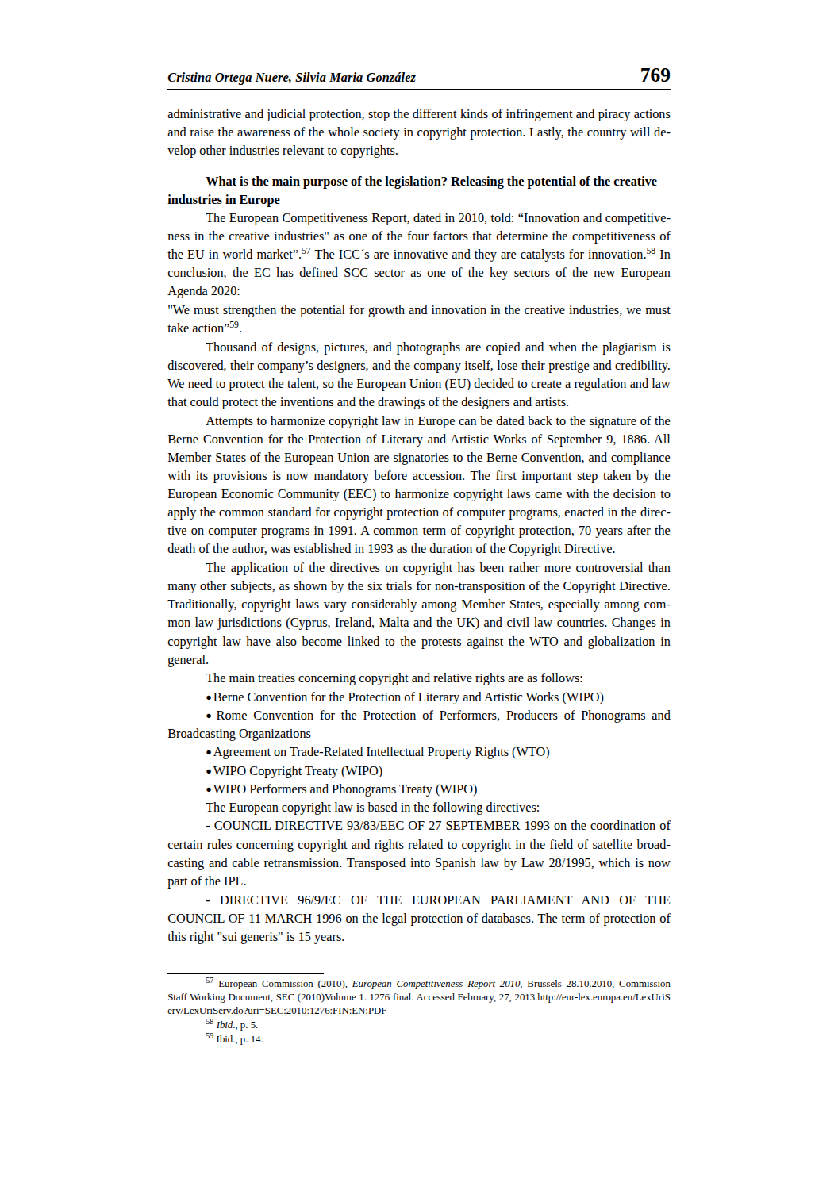Cristina Ortega Nuere, Silvia Maria González 769
administrative and judicial protection, stop the different kinds of infringement and piracy actions and raise the awareness of the whole society in copyright protection. Lastly, the country will develop other industries relevant to copyrights.
What is the main purpose of the legislation? Releasing the potential of the creativeindustries in Europe
The European Competitiveness Report, dated in 2010, told: “Innovation and competitiveness in the creative industries" as one of the four factors that determine the competitiveness of the EU in world market”.57 The ICC´s are innovative and they are catalysts for innovation.58 In conclusion, the EC has defined SCC sector as one of the key sectors of the new European Agenda 2020:
"We must strengthen the potential for growth and innovation in the creative industries, we must take action”59.
Thousand of designs, pictures, and photographs are copied and when the plagiarism is discovered, their company’s designers, and the company itself, lose their prestige and credibility. We need to protect the talent, so the European Union (EU) decided to create a regulation and law that could protect the inventions and the drawings of the designers and artists.
Attempts to harmonize copyright law in Europe can be dated back to the signature of the Berne Convention for the Protection of Literary and Artistic Works of September 9, 1886. All Member States of the European Union are signatories to the Berne Convention, and compliance with its provisions is now mandatory before accession. The first important step taken by the European Economic Community (EEC) to harmonize copyright laws came with the decision to apply the common standard for copyright protection of computer programs, enacted in the directive on computer programs in 1991. A common term of copyright protection, 70 years after the death of the author, was established in 1993 as the duration of the Copyright Directive.
The application of the directives on copyright has been rather more controversial than many other subjects, as shown by the six trials for non-transposition of the Copyright Directive. Traditionally, copyright laws vary considerably among Member States, especially among common law jurisdictions (Cyprus, Ireland, Malta and the UK) and civil law countries. Changes in copyright law have also become linked to the protests against the WTO and globalization in general.
The main treaties concerning copyright and relative rights are as follows:
Berne Convention for the Protection of Literary and Artistic Works (WIPO)
Rome Convention for the Protection of Performers, Producers of Phonograms and Broadcasting Organizations
Agreement on Trade-Related Intellectual Property Rights (WTO)
WIPO Copyright Treaty (WIPO)
WIPO Performers and Phonograms Treaty (WIPO)
The European copyright law is based in the following directives:
- COUNCIL DIRECTIVE 93/83/EEC OF 27 SEPTEMBER 1993 on the coordination of certain rules concerning copyright and rights related to copyright in the field of satellite broadcasting and cable retransmission. Transposed into Spanish law by Law 28/1995, which is now part of the IPL.
- DIRECTIVE 96/9/EC OF THE EUROPEAN PARLIAMENT AND OF THE COUNCIL OF 11 MARCH 1996 on the legal protection of databases. The term of protection of this right "sui generis" is 15 years.
57 European Commission (2010), European Competitiveness Report 2010, Brussels 28.10.2010, Commission Staff Working Document, SEC (2010)Volume 1. 1276 final. Accessed February, 27, 2013.http://eur-lex.europa.eu/LexUriServ/LexUriServ.do?uri=SEC:2010:1276:FIN:EN:PDF
58 Ibid., p. 5.
59 Ibid., p. 14.